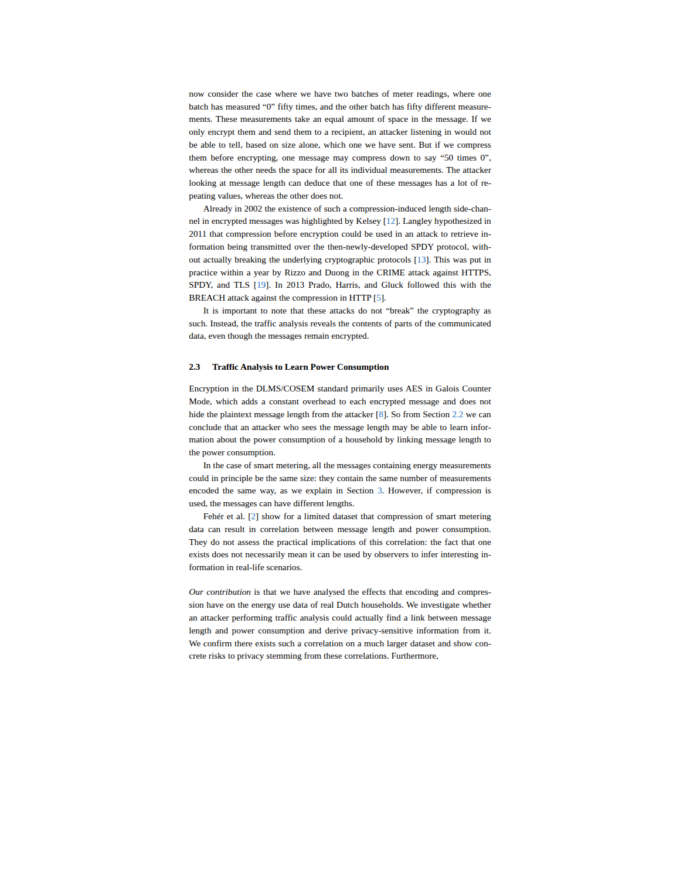now consider the case where we have two batches of meter readings, where one batch has measured “0” fifty times, and the other batch has fifty different measurements. These measurements take an equal amount of space in the message. If we only encrypt them and send them to a recipient, an attacker listening in would not be able to tell, based on size alone, which one we have sent. But if we compress them before encrypting, one message may compress down to say “50 times 0”, whereas the other needs the space for all its individual measurements. The attacker looking at message length can deduce that one of these messages has a lot of repeating values, whereas the other does not.
Already in 2002 the existence of such a compression-induced length side-channel in encrypted messages was highlighted by Kelsey [12]. Langley hypothesized in 2011 that compression before encryption could be used in an attack to retrieve information being transmitted over the then-newly-developed SPDY protocol, without actually breaking the underlying cryptographic protocols [13]. This was put in practice within a year by Rizzo and Duong in the CRIME attack against HTTPS, SPDY, and TLS [19]. In 2013 Prado, Harris, and Gluck followed this with the BREACH attack against the compression in HTTP [5].
It is important to note that these attacks do not “break” the cryptography as such. Instead, the traffic analysis reveals the contents of parts of the communicated data, even though the messages remain encrypted.
2.3 Traffic Analysis to Learn Power Consumption
Encryption in the DLMS/COSEM standard primarily uses AES in Galois Counter Mode, which adds a constant overhead to each encrypted message and does not hide the plaintext message length from the attacker [8]. So from Section 2.2 we can conclude that an attacker who sees the message length may be able to learn information about the power consumption of a household by linking message length to the power consumption.
In the case of smart metering, all the messages containing energy measurements could in principle be the same size: they contain the same number of measurements encoded the same way, as we explain in Section 3. However, if compression is used, the messages can have different lengths.
Fehér et al. [2] show for a limited dataset that compression of smart metering data can result in correlation between message length and power consumption. They do not assess the practical implications of this correlation: the fact that one exists does not necessarily mean it can be used by observers to infer interesting information in real-life scenarios.
Our contribution is that we have analysed the effects that encoding and compression have on the energy use data of real Dutch households. We investigate whether an attacker performing traffic analysis could actually find a link between message length and power consumption and derive privacy-sensitive information from it. We confirm there exists such a correlation on a much larger dataset and show concrete risks to privacy stemming from these correlations. Furthermore,